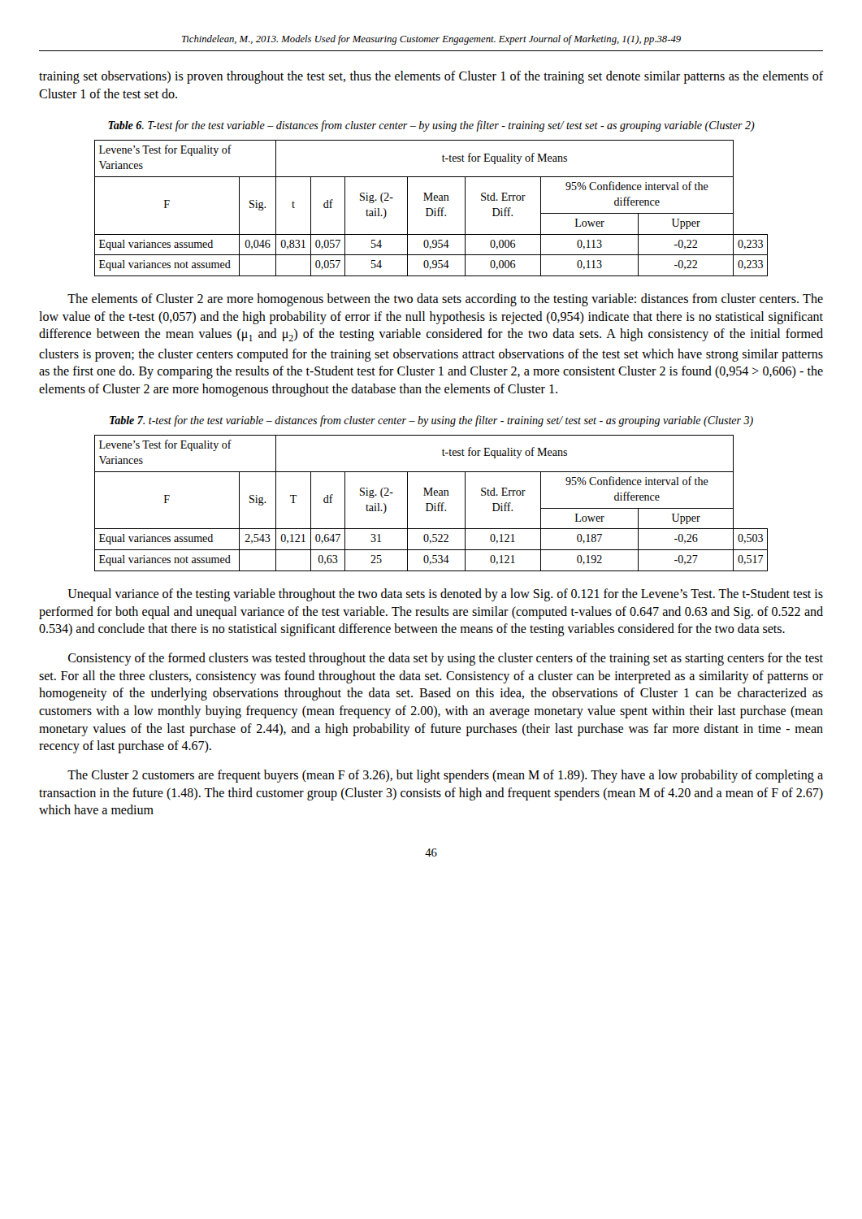Tichindelean, M., 2013. Models Used for Measuring Customer Engagement. Expert Journal of Marketing, 1(1), pp.38-49
training set observations) is proven throughout the test set, thus the elements of Cluster 1 of the training set denote similar patterns as the elements of Cluster 1 of the test set do.
Table 6. T-test for the test variable – distances from cluster center – by using the filter - training set/ test set - as grouping variable (Cluster 2)
| Levene’s Test for Equality of Variances | t-test for Equality of Means |
| F | Sig. | t | df | Sig. (2-tail.) | Mean Diff. | Std. Error Diff. | 95% Confidence interval of the difference |
| Lower | Upper |
| Equal variances assumed | 0,046 | 0,831 | 0,057 | 54 | 0,954 | 0,006 | 0,113 | -0,22 | 0,233 |
| Equal variances not assumed | | | 0,057 | 54 | 0,954 | 0,006 | 0,113 | -0,22 | 0,233 |
The elements of Cluster 2 are more homogenous between the two data sets according to the testing variable: distances from cluster centers. The low value of the t-test (0,057) and the high probability of error if the null hypothesis is rejected (0,954) indicate that there is no statistical significant difference between the mean values (μ1 and μ2) of the testing variable considered for the two data sets. A high consistency of the initial formed clusters is proven; the cluster centers computed for the training set observations attract observations of the test set which have strong similar patterns as the first one do. By comparing the results of the t-Student test for Cluster 1 and Cluster 2, a more consistent Cluster 2 is found (0,954 > 0,606) - the elements of Cluster 2 are more homogenous throughout the database than the elements of Cluster 1.
Table 7. t-test for the test variable – distances from cluster center – by using the filter - training set/ test set - as grouping variable (Cluster 3)
| Levene’s Test for Equality of Variances | t-test for Equality of Means |
| F | Sig. | T | df | Sig. (2-tail.) | Mean Diff. | Std. Error Diff. | 95% Confidence interval of the difference |
| Lower | Upper |
| Equal variances assumed | 2,543 | 0,121 | 0,647 | 31 | 0,522 | 0,121 | 0,187 | -0,26 | 0,503 |
| Equal variances not assumed | | | 0,63 | 25 | 0,534 | 0,121 | 0,192 | -0,27 | 0,517 |
Unequal variance of the testing variable throughout the two data sets is denoted by a low Sig. of 0.121 for the Levene’s Test. The t-Student test is performed for both equal and unequal variance of the test variable. The results are similar (computed t-values of 0.647 and 0.63 and Sig. of 0.522 and 0.534) and conclude that there is no statistical significant difference between the means of the testing variables considered for the two data sets.
Consistency of the formed clusters was tested throughout the data set by using the cluster centers of the training set as starting centers for the test set. For all the three clusters, consistency was found throughout the data set. Consistency of a cluster can be interpreted as a similarity of patterns or homogeneity of the underlying observations throughout the data set. Based on this idea, the observations of Cluster 1 can be characterized as customers with a low monthly buying frequency (mean frequency of 2.00), with an average monetary value spent within their last purchase (mean monetary values of the last purchase of 2.44), and a high probability of future purchases (their last purchase was far more distant in time - mean recency of last purchase of 4.67).
The Cluster 2 customers are frequent buyers (mean F of 3.26), but light spenders (mean M of 1.89). They have a low probability of completing a transaction in the future (1.48). The third customer group (Cluster 3) consists of high and frequent spenders (mean M of 4.20 and a mean of F of 2.67) which have a medium
46